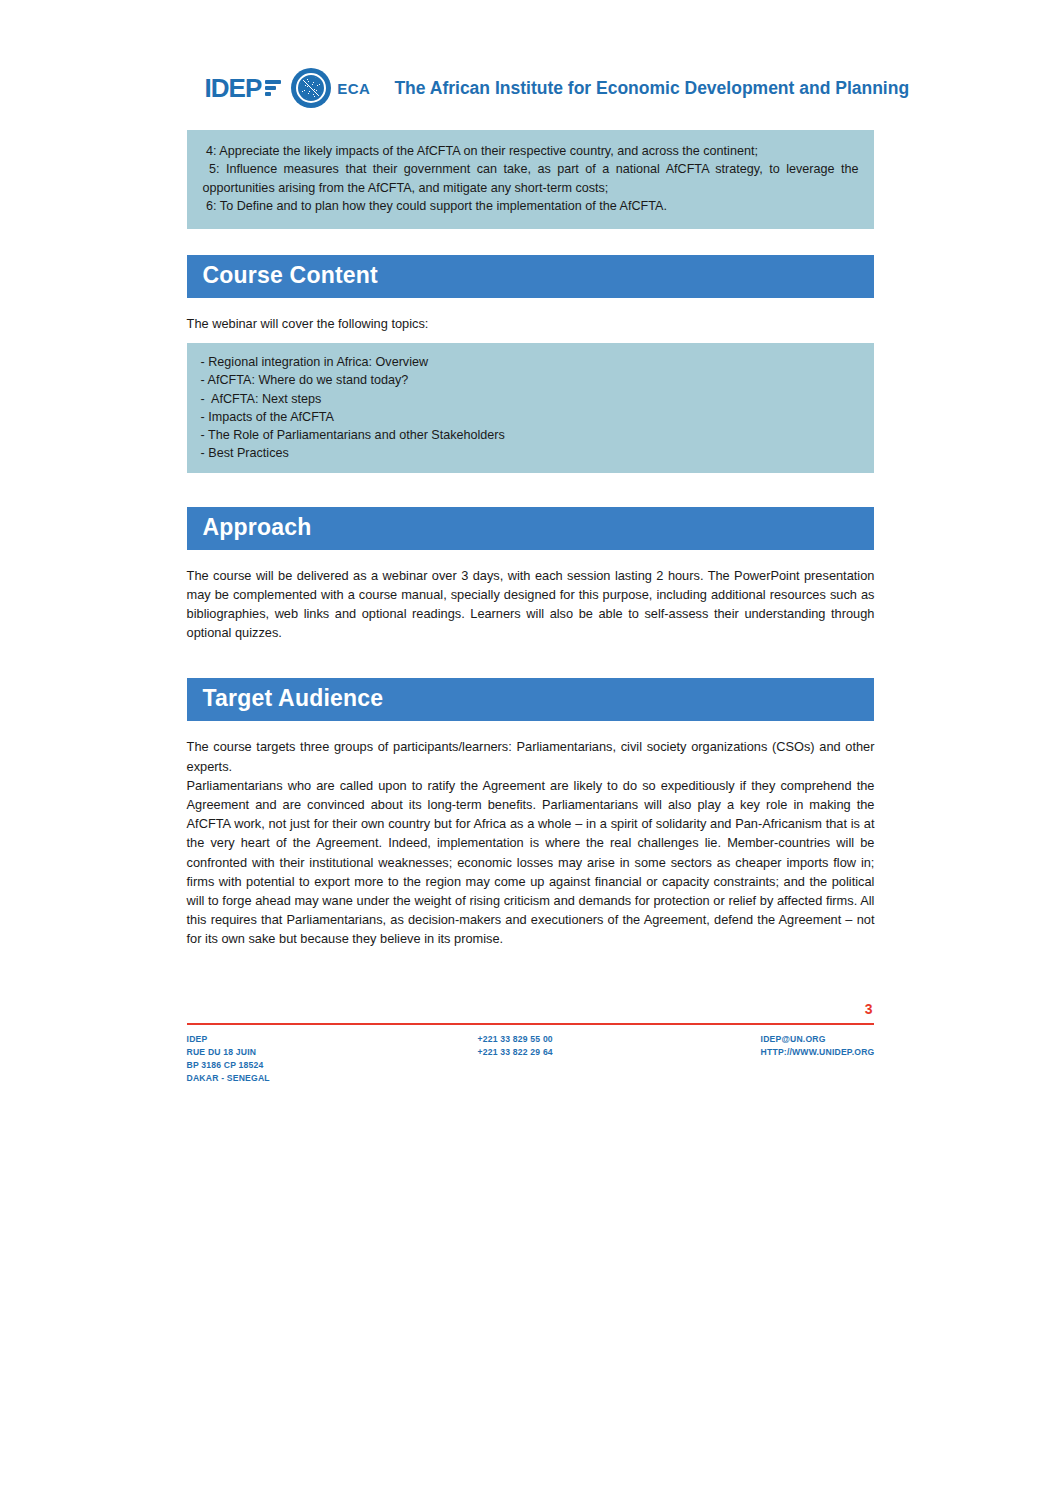IDEP
ECA The African Institute for Economic Development and Planning
4: Appreciate the likely impacts of the AfCFTA on their respective country, and across the continent;
5: Influence measures that their government can take, as part of a national AfCFTA strategy, to leverage the opportunities arising from the AfCFTA, and mitigate any short-term costs;
6: To Define and to plan how they could support the implementation of the AfCFTA.
Course Content
The webinar will cover the following topics:
- Regional integration in Africa: Overview
- AfCFTA: Where do we stand today?
- AfCFTA: Next steps
- Impacts of the AfCFTA
- The Role of Parliamentarians and other Stakeholders
- Best Practices
Approach
The course will be delivered as a webinar over 3 days, with each session lasting 2 hours. The PowerPoint presentation may be complemented with a course manual, specially designed for this purpose, including additional resources such as bibliographies, web links and optional readings. Learners will also be able to self-assess their understanding through optional quizzes.
Target Audience
The course targets three groups of participants/learners: Parliamentarians, civil society organizations (CSOs) and other experts.
Parliamentarians who are called upon to ratify the Agreement are likely to do so expeditiously if they comprehend the Agreement and are convinced about its long-term benefits. Parliamentarians will also play a key role in making the AfCFTA work, not just for their own country but for Africa as a whole – in a spirit of solidarity and Pan-Africanism that is at the very heart of the Agreement. Indeed, implementation is where the real challenges lie. Member-countries will be confronted with their institutional weaknesses; economic losses may arise in some sectors as cheaper imports flow in; firms with potential to export more to the region may come up against financial or capacity constraints; and the political will to forge ahead may wane under the weight of rising criticism and demands for protection or relief by affected firms. All this requires that Parliamentarians, as decision-makers and executioners of the Agreement, defend the Agreement – not for its own sake but because they believe in its promise.
3
IDEP
RUE DU 18 JUIN
BP 3186 CP 18524
DAKAR - SENEGAL
+221 33 829 55 00
+221 33 822 29 64
IDEP@UN.ORG
HTTP://WWW.UNIDEP.ORG